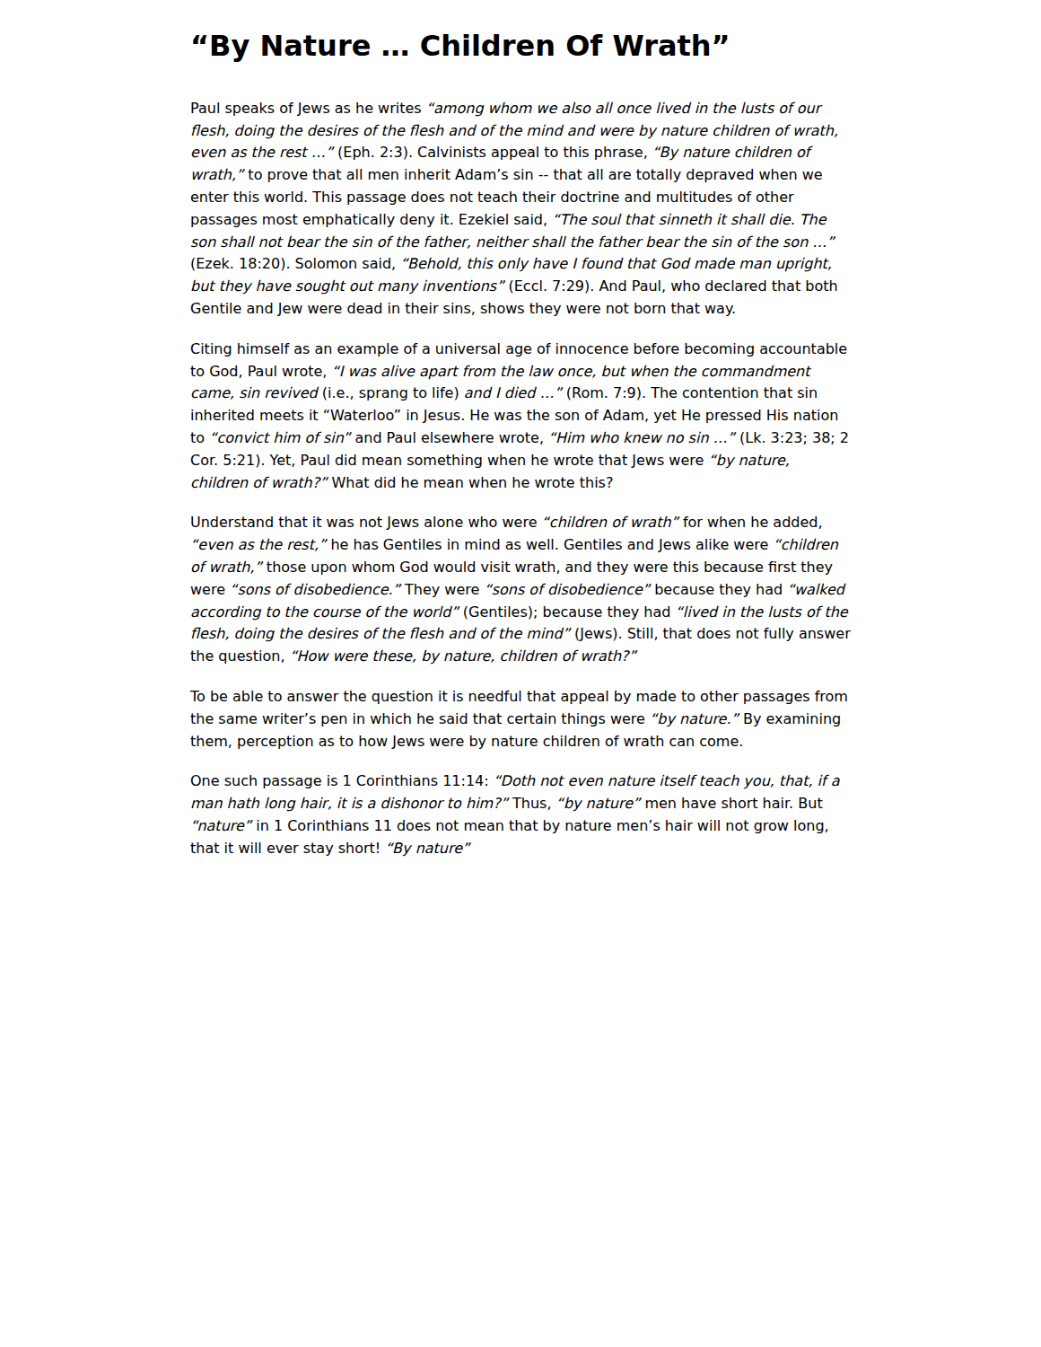“By Nature … Children Of Wrath”
Paul speaks of Jews as he writes “among whom we also all once lived in the lusts of our flesh, doing the desires of the flesh and of the mind and were by nature children of wrath, even as the rest …” (Eph. 2:3). Calvinists appeal to this phrase, “By nature children of wrath,” to prove that all men inherit Adam’s sin -- that all are totally depraved when we enter this world. This passage does not teach their doctrine and multitudes of other passages most emphatically deny it. Ezekiel said, “The soul that sinneth it shall die. The son shall not bear the sin of the father, neither shall the father bear the sin of the son …” (Ezek. 18:20). Solomon said, “Behold, this only have I found that God made man upright, but they have sought out many inventions” (Eccl. 7:29). And Paul, who declared that both Gentile and Jew were dead in their sins, shows they were not born that way.
Citing himself as an example of a universal age of innocence before becoming accountable to God, Paul wrote, “I was alive apart from the law once, but when the commandment came, sin revived (i.e., sprang to life) and I died …” (Rom. 7:9). The contention that sin inherited meets it “Waterloo” in Jesus. He was the son of Adam, yet He pressed His nation to “convict him of sin” and Paul elsewhere wrote, “Him who knew no sin …” (Lk. 3:23; 38; 2 Cor. 5:21). Yet, Paul did mean something when he wrote that Jews were “by nature, children of wrath?” What did he mean when he wrote this?
Understand that it was not Jews alone who were “children of wrath” for when he added, “even as the rest,” he has Gentiles in mind as well. Gentiles and Jews alike were “children of wrath,” those upon whom God would visit wrath, and they were this because first they were “sons of disobedience.” They were “sons of disobedience” because they had “walked according to the course of the world” (Gentiles); because they had “lived in the lusts of the flesh, doing the desires of the flesh and of the mind” (Jews). Still, that does not fully answer the question, “How were these, by nature, children of wrath?”
To be able to answer the question it is needful that appeal by made to other passages from the same writer’s pen in which he said that certain things were “by nature.” By examining them, perception as to how Jews were by nature children of wrath can come.
One such passage is 1 Corinthians 11:14: “Doth not even nature itself teach you, that, if a man hath long hair, it is a dishonor to him?” Thus, “by nature” men have short hair. But “nature” in 1 Corinthians 11 does not mean that by nature men’s hair will not grow long, that it will ever stay short! “By nature”